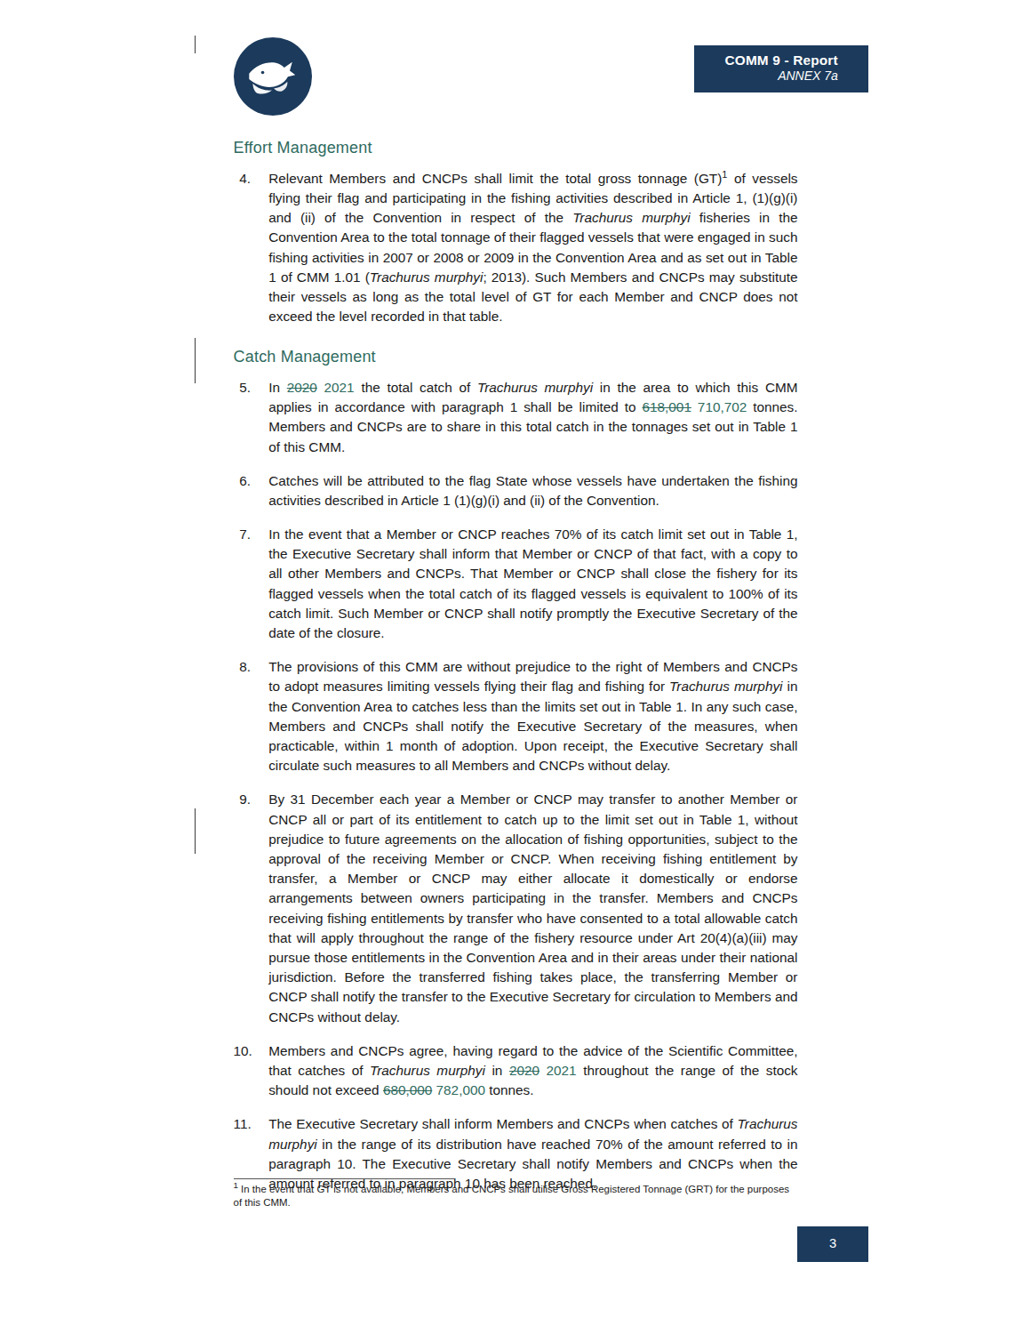COMM 9 - Report
ANNEX 7a
Effort Management
Relevant Members and CNCPs shall limit the total gross tonnage (GT)1 of vessels flying their flag and participating in the fishing activities described in Article 1, (1)(g)(i) and (ii) of the Convention in respect of the Trachurus murphyi fisheries in the Convention Area to the total tonnage of their flagged vessels that were engaged in such fishing activities in 2007 or 2008 or 2009 in the Convention Area and as set out in Table 1 of CMM 1.01 (Trachurus murphyi; 2013). Such Members and CNCPs may substitute their vessels as long as the total level of GT for each Member and CNCP does not exceed the level recorded in that table.
Catch Management
In 2020 2021 the total catch of Trachurus murphyi in the area to which this CMM applies in accordance with paragraph 1 shall be limited to 618,001 710,702 tonnes. Members and CNCPs are to share in this total catch in the tonnages set out in Table 1 of this CMM.
Catches will be attributed to the flag State whose vessels have undertaken the fishing activities described in Article 1 (1)(g)(i) and (ii) of the Convention.
In the event that a Member or CNCP reaches 70% of its catch limit set out in Table 1, the Executive Secretary shall inform that Member or CNCP of that fact, with a copy to all other Members and CNCPs. That Member or CNCP shall close the fishery for its flagged vessels when the total catch of its flagged vessels is equivalent to 100% of its catch limit. Such Member or CNCP shall notify promptly the Executive Secretary of the date of the closure.
The provisions of this CMM are without prejudice to the right of Members and CNCPs to adopt measures limiting vessels flying their flag and fishing for Trachurus murphyi in the Convention Area to catches less than the limits set out in Table 1. In any such case, Members and CNCPs shall notify the Executive Secretary of the measures, when practicable, within 1 month of adoption. Upon receipt, the Executive Secretary shall circulate such measures to all Members and CNCPs without delay.
By 31 December each year a Member or CNCP may transfer to another Member or CNCP all or part of its entitlement to catch up to the limit set out in Table 1, without prejudice to future agreements on the allocation of fishing opportunities, subject to the approval of the receiving Member or CNCP. When receiving fishing entitlement by transfer, a Member or CNCP may either allocate it domestically or endorse arrangements between owners participating in the transfer. Members and CNCPs receiving fishing entitlements by transfer who have consented to a total allowable catch that will apply throughout the range of the fishery resource under Art 20(4)(a)(iii) may pursue those entitlements in the Convention Area and in their areas under their national jurisdiction. Before the transferred fishing takes place, the transferring Member or CNCP shall notify the transfer to the Executive Secretary for circulation to Members and CNCPs without delay.
Members and CNCPs agree, having regard to the advice of the Scientific Committee, that catches of Trachurus murphyi in 2020 2021 throughout the range of the stock should not exceed 680,000 782,000 tonnes.
The Executive Secretary shall inform Members and CNCPs when catches of Trachurus murphyi in the range of its distribution have reached 70% of the amount referred to in paragraph 10. The Executive Secretary shall notify Members and CNCPs when the amount referred to in paragraph 10 has been reached.
1 In the event that GT is not available, Members and CNCPs shall utilise Gross Registered Tonnage (GRT) for the purposes of this CMM.
3